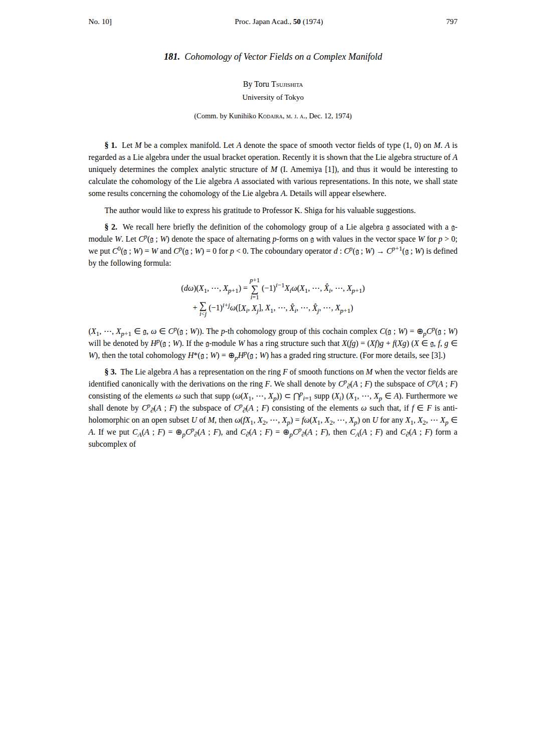No. 10] Proc. Japan Acad., 50 (1974) 797
181. Cohomology of Vector Fields on a Complex Manifold
By Toru Tsujishita
University of Tokyo
(Comm. by Kunihiko Kodaira, m. j. a., Dec. 12, 1974)
§ 1. Let M be a complex manifold. Let A denote the space of smooth vector fields of type (1, 0) on M. A is regarded as a Lie algebra under the usual bracket operation. Recently it is shown that the Lie algebra structure of A uniquely determines the complex analytic structure of M (I. Amemiya [1]), and thus it would be interesting to calculate the cohomology of the Lie algebra A associated with various representations. In this note, we shall state some results concerning the cohomology of the Lie algebra A. Details will appear elsewhere.
The author would like to express his gratitude to Professor K. Shiga for his valuable suggestions.
§ 2. We recall here briefly the definition of the cohomology group of a Lie algebra 𝔤 associated with a 𝔤-module W. Let Cp(𝔤 ; W) denote the space of alternating p-forms on 𝔤 with values in the vector space W for p > 0; we put C0(𝔤 ; W) = W and Cp(𝔤 ; W) = 0 for p < 0. The coboundary operator d : Cp(𝔤 ; W) → Cp+1(𝔤 ; W) is defined by the following formula:
(dω)(X1, ⋯, Xp+1) = p+1∑i=1 (−1)i−1Xiω(X1, ⋯, X̂i, ⋯, Xp+1) + ∑i<j (−1)i+jω([Xi, Xj], X1, ⋯, X̂i, ⋯, X̂j, ⋯, Xp+1)
(X1, ⋯, Xp+1 ∈ 𝔤, ω ∈ Cp(𝔤 ; W)). The p-th cohomology group of this cochain complex C(𝔤 ; W) = ⊕pCp(𝔤 ; W) will be denoted by Hp(𝔤 ; W). If the 𝔤-module W has a ring structure such that X(fg) = (Xf)g + f(Xg) (X ∈ 𝔤, f, g ∈ W), then the total cohomology H*(𝔤 ; W) = ⊕pHp(𝔤 ; W) has a graded ring structure. (For more details, see [3].)
§ 3. The Lie algebra A has a representation on the ring F of smooth functions on M when the vector fields are identified canonically with the derivations on the ring F. We shall denote by Cp∂̄(A ; F) the subspace of Cp(A ; F) consisting of the elements ω such that supp (ω(X1, ⋯, Xp)) ⊂ ⋂pi=1 supp (Xi) (X1, ⋯, Xp ∈ A). Furthermore we shall denote by Cp∂̄(A ; F) the subspace of Cp∂̄(A ; F) consisting of the elements ω such that, if f ∈ F is anti-holomorphic on an open subset U of M, then ω(fX1, X2, ⋯, Xp) = fω(X1, X2, ⋯, Xp) on U for any X1, X2, ⋯ Xp ∈ A. If we put CA(A ; F) = ⊕pCp∂̄(A ; F), and C∂̄(A ; F) = ⊕pCp∂̄(A ; F), then CA(A ; F) and C∂̄(A ; F) form a subcomplex of